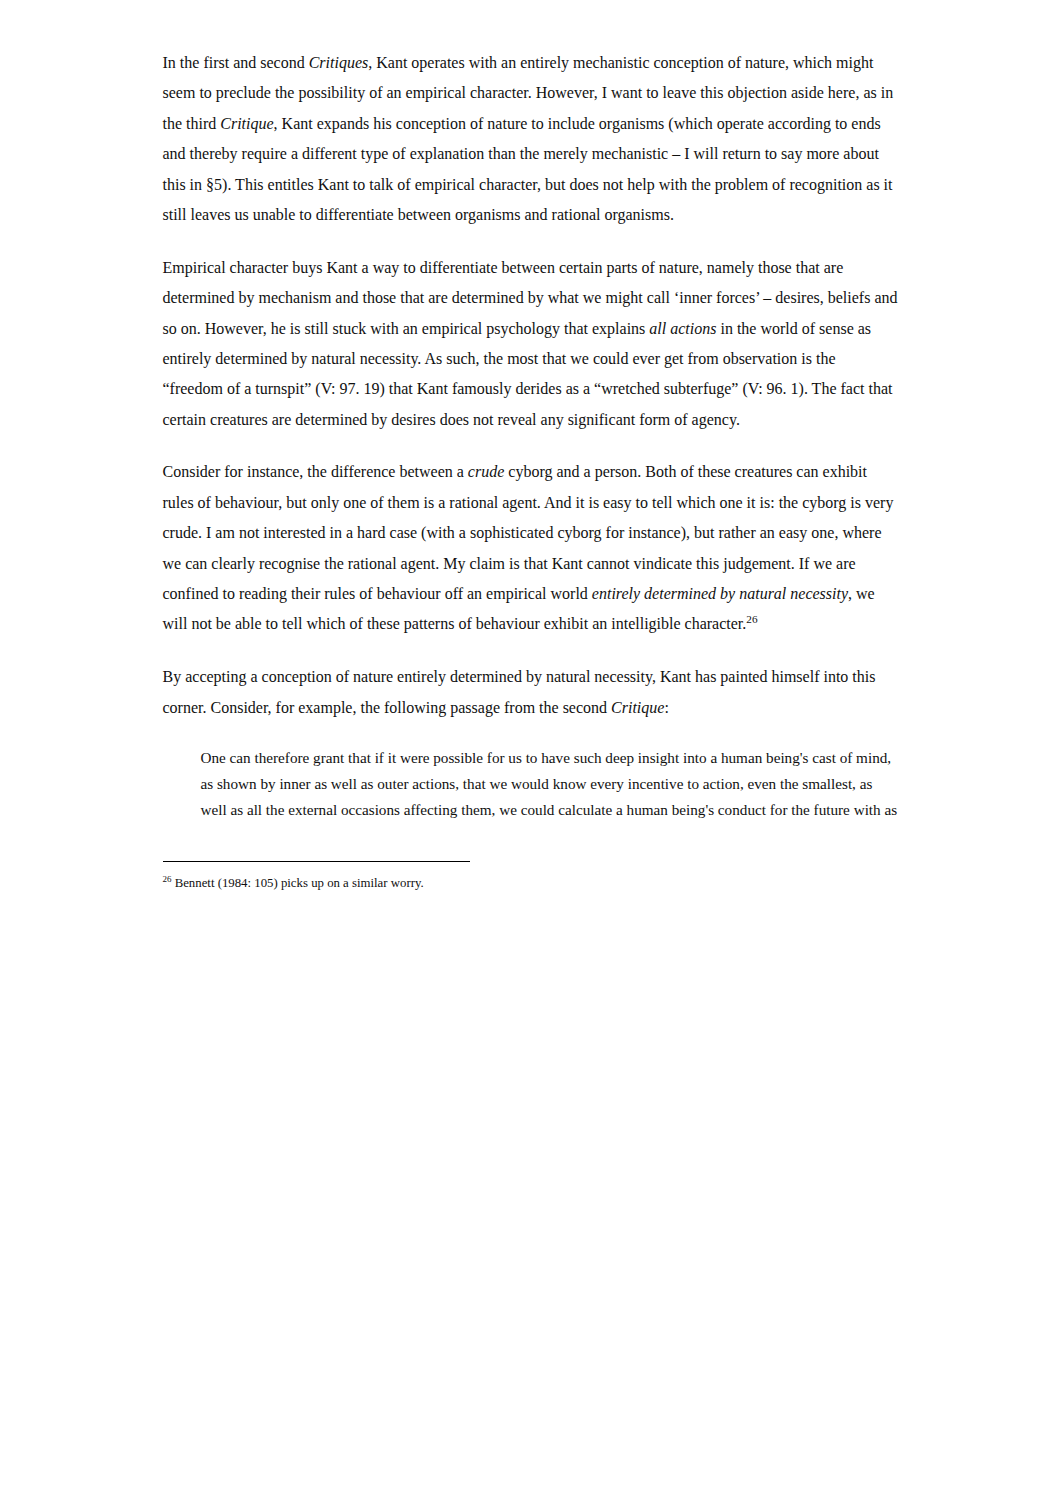In the first and second Critiques, Kant operates with an entirely mechanistic conception of nature, which might seem to preclude the possibility of an empirical character. However, I want to leave this objection aside here, as in the third Critique, Kant expands his conception of nature to include organisms (which operate according to ends and thereby require a different type of explanation than the merely mechanistic – I will return to say more about this in §5). This entitles Kant to talk of empirical character, but does not help with the problem of recognition as it still leaves us unable to differentiate between organisms and rational organisms.
Empirical character buys Kant a way to differentiate between certain parts of nature, namely those that are determined by mechanism and those that are determined by what we might call ‘inner forces’ – desires, beliefs and so on. However, he is still stuck with an empirical psychology that explains all actions in the world of sense as entirely determined by natural necessity. As such, the most that we could ever get from observation is the “freedom of a turnspit” (V: 97. 19) that Kant famously derides as a “wretched subterfuge” (V: 96. 1). The fact that certain creatures are determined by desires does not reveal any significant form of agency.
Consider for instance, the difference between a crude cyborg and a person. Both of these creatures can exhibit rules of behaviour, but only one of them is a rational agent. And it is easy to tell which one it is: the cyborg is very crude. I am not interested in a hard case (with a sophisticated cyborg for instance), but rather an easy one, where we can clearly recognise the rational agent. My claim is that Kant cannot vindicate this judgement. If we are confined to reading their rules of behaviour off an empirical world entirely determined by natural necessity, we will not be able to tell which of these patterns of behaviour exhibit an intelligible character.26
By accepting a conception of nature entirely determined by natural necessity, Kant has painted himself into this corner. Consider, for example, the following passage from the second Critique:
One can therefore grant that if it were possible for us to have such deep insight into a human being's cast of mind, as shown by inner as well as outer actions, that we would know every incentive to action, even the smallest, as well as all the external occasions affecting them, we could calculate a human being's conduct for the future with as
26 Bennett (1984: 105) picks up on a similar worry.